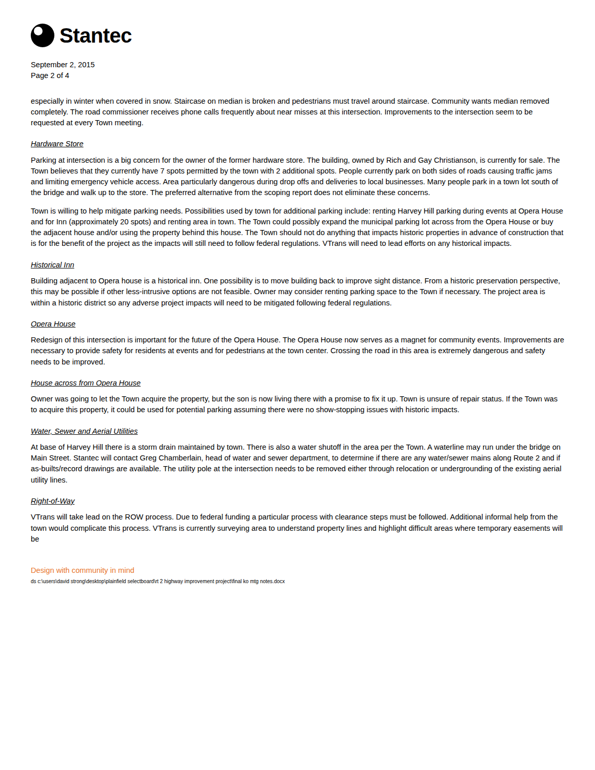Stantec
September 2, 2015
Page 2 of 4
especially in winter when covered in snow. Staircase on median is broken and pedestrians must travel around staircase. Community wants median removed completely. The road commissioner receives phone calls frequently about near misses at this intersection. Improvements to the intersection seem to be requested at every Town meeting.
Hardware Store
Parking at intersection is a big concern for the owner of the former hardware store. The building, owned by Rich and Gay Christianson, is currently for sale. The Town believes that they currently have 7 spots permitted by the town with 2 additional spots. People currently park on both sides of roads causing traffic jams and limiting emergency vehicle access. Area particularly dangerous during drop offs and deliveries to local businesses. Many people park in a town lot south of the bridge and walk up to the store. The preferred alternative from the scoping report does not eliminate these concerns.
Town is willing to help mitigate parking needs. Possibilities used by town for additional parking include: renting Harvey Hill parking during events at Opera House and for Inn (approximately 20 spots) and renting area in town. The Town could possibly expand the municipal parking lot across from the Opera House or buy the adjacent house and/or using the property behind this house. The Town should not do anything that impacts historic properties in advance of construction that is for the benefit of the project as the impacts will still need to follow federal regulations. VTrans will need to lead efforts on any historical impacts.
Historical Inn
Building adjacent to Opera house is a historical inn. One possibility is to move building back to improve sight distance. From a historic preservation perspective, this may be possible if other less-intrusive options are not feasible. Owner may consider renting parking space to the Town if necessary. The project area is within a historic district so any adverse project impacts will need to be mitigated following federal regulations.
Opera House
Redesign of this intersection is important for the future of the Opera House. The Opera House now serves as a magnet for community events. Improvements are necessary to provide safety for residents at events and for pedestrians at the town center. Crossing the road in this area is extremely dangerous and safety needs to be improved.
House across from Opera House
Owner was going to let the Town acquire the property, but the son is now living there with a promise to fix it up. Town is unsure of repair status. If the Town was to acquire this property, it could be used for potential parking assuming there were no show-stopping issues with historic impacts.
Water, Sewer and Aerial Utilities
At base of Harvey Hill there is a storm drain maintained by town. There is also a water shutoff in the area per the Town. A waterline may run under the bridge on Main Street. Stantec will contact Greg Chamberlain, head of water and sewer department, to determine if there are any water/sewer mains along Route 2 and if as-builts/record drawings are available. The utility pole at the intersection needs to be removed either through relocation or undergrounding of the existing aerial utility lines.
Right-of-Way
VTrans will take lead on the ROW process. Due to federal funding a particular process with clearance steps must be followed. Additional informal help from the town would complicate this process. VTrans is currently surveying area to understand property lines and highlight difficult areas where temporary easements will be
Design with community in mind
ds c:\users\david strong\desktop\plainfield selectboard\rt 2 highway improvement project\final ko mtg notes.docx